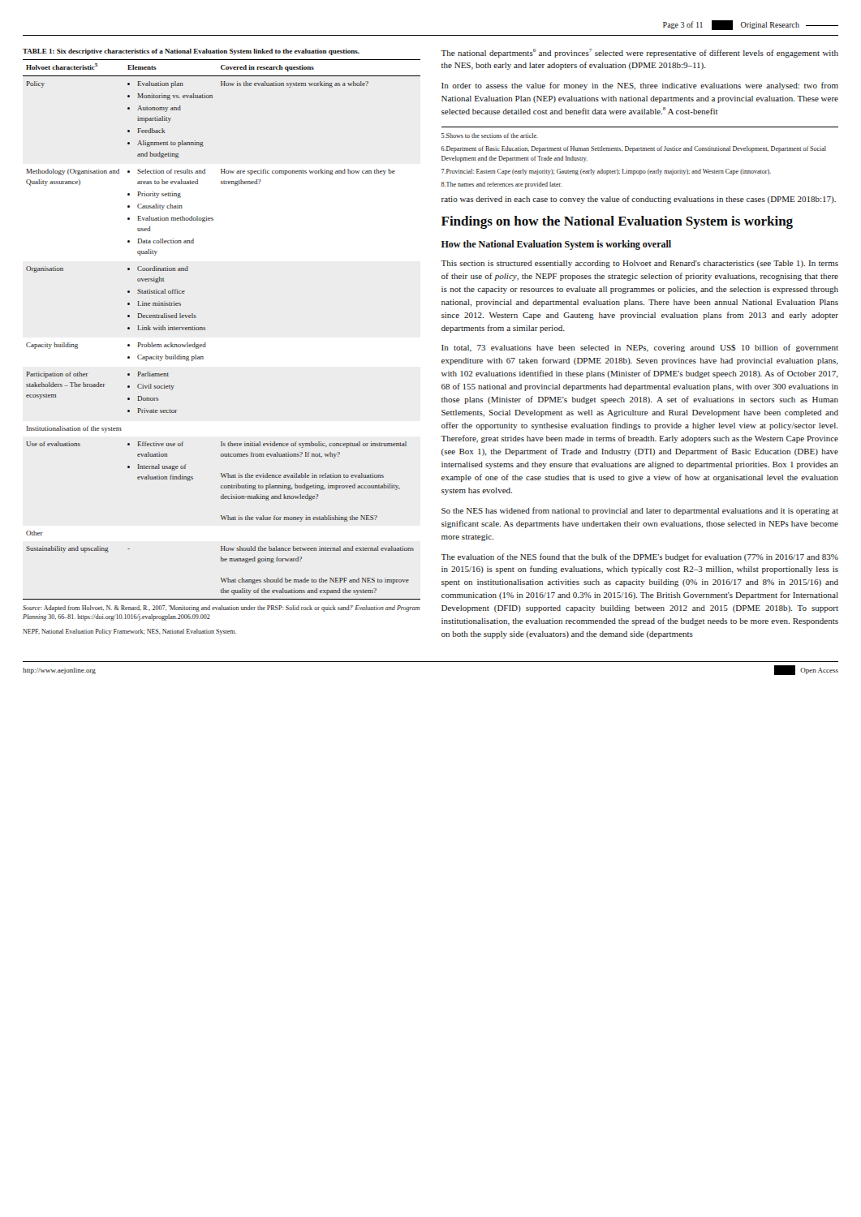Page 3 of 11 Original Research
TABLE 1: Six descriptive characteristics of a National Evaluation System linked to the evaluation questions.
| Holvoet characteristic 5 | Elements | Covered in research questions |
| --- | --- | --- |
| Policy | Evaluation plan Monitoring vs. evaluation Autonomy and impartiality Feedback Alignment to planning and budgeting | How is the evaluation system working as a whole? |
| Methodology (Organisation and Quality assurance) | Selection of results and areas to be evaluated Priority setting Causality chain Evaluation methodologies used Data collection and quality | How are specific components working and how can they be strengthened? |
| Organisation | Coordination and oversight Statistical office Line ministries Decentralised levels Link with interventions | |
| Capacity building | Problem acknowledged Capacity building plan | |
| Participation of other stakeholders – The broader ecosystem | Parliament Civil society Donors Private sector | |
| Institutionalisation of the system |
| Use of evaluations | Effective use of evaluation Internal usage of evaluation findings | Is there initial evidence of symbolic, conceptual or instrumental outcomes from evaluations? If not, why? What is the evidence available in relation to evaluations contributing to planning, budgeting, improved accountability, decision-making and knowledge? What is the value for money in establishing the NES? |
| Other | | |
| Sustainability and upscaling | - | How should the balance between internal and external evaluations be managed going forward? What changes should be made to the NEPF and NES to improve the quality of the evaluations and expand the system? |
Source: Adapted from Holvoet, N. & Renard, R., 2007, 'Monitoring and evaluation under the PRSP: Solid rock or quick sand?' Evaluation and Program Planning 30, 66–81. https://doi.org/10.1016/j.evalprogplan.2006.09.002
NEPF, National Evaluation Policy Framework; NES, National Evaluation System.
The national departments6 and provinces7 selected were representative of different levels of engagement with the NES, both early and later adopters of evaluation (DPME 2018b:9–11).
In order to assess the value for money in the NES, three indicative evaluations were analysed: two from National Evaluation Plan (NEP) evaluations with national departments and a provincial evaluation. These were selected because detailed cost and benefit data were available.8 A cost-benefit
5.Shows to the sections of the article.
6.Department of Basic Education, Department of Human Settlements, Department of Justice and Constitutional Development, Department of Social Development and the Department of Trade and Industry.
7.Provincial: Eastern Cape (early majority); Gauteng (early adopter); Limpopo (early majority); and Western Cape (innovator).
8.The names and references are provided later.
ratio was derived in each case to convey the value of conducting evaluations in these cases (DPME 2018b:17).
Findings on how the National Evaluation System is working
How the National Evaluation System is working overall
This section is structured essentially according to Holvoet and Renard's characteristics (see Table 1). In terms of their use of policy, the NEPF proposes the strategic selection of priority evaluations, recognising that there is not the capacity or resources to evaluate all programmes or policies, and the selection is expressed through national, provincial and departmental evaluation plans. There have been annual National Evaluation Plans since 2012. Western Cape and Gauteng have provincial evaluation plans from 2013 and early adopter departments from a similar period.
In total, 73 evaluations have been selected in NEPs, covering around US$ 10 billion of government expenditure with 67 taken forward (DPME 2018b). Seven provinces have had provincial evaluation plans, with 102 evaluations identified in these plans (Minister of DPME's budget speech 2018). As of October 2017, 68 of 155 national and provincial departments had departmental evaluation plans, with over 300 evaluations in those plans (Minister of DPME's budget speech 2018). A set of evaluations in sectors such as Human Settlements, Social Development as well as Agriculture and Rural Development have been completed and offer the opportunity to synthesise evaluation findings to provide a higher level view at policy/sector level. Therefore, great strides have been made in terms of breadth. Early adopters such as the Western Cape Province (see Box 1), the Department of Trade and Industry (DTI) and Department of Basic Education (DBE) have internalised systems and they ensure that evaluations are aligned to departmental priorities. Box 1 provides an example of one of the case studies that is used to give a view of how at organisational level the evaluation system has evolved.
So the NES has widened from national to provincial and later to departmental evaluations and it is operating at significant scale. As departments have undertaken their own evaluations, those selected in NEPs have become more strategic.
The evaluation of the NES found that the bulk of the DPME's budget for evaluation (77% in 2016/17 and 83% in 2015/16) is spent on funding evaluations, which typically cost R2–3 million, whilst proportionally less is spent on institutionalisation activities such as capacity building (0% in 2016/17 and 8% in 2015/16) and communication (1% in 2016/17 and 0.3% in 2015/16). The British Government's Department for International Development (DFID) supported capacity building between 2012 and 2015 (DPME 2018b). To support institutionalisation, the evaluation recommended the spread of the budget needs to be more even. Respondents on both the supply side (evaluators) and the demand side (departments
http://www.aejonline.org Open Access